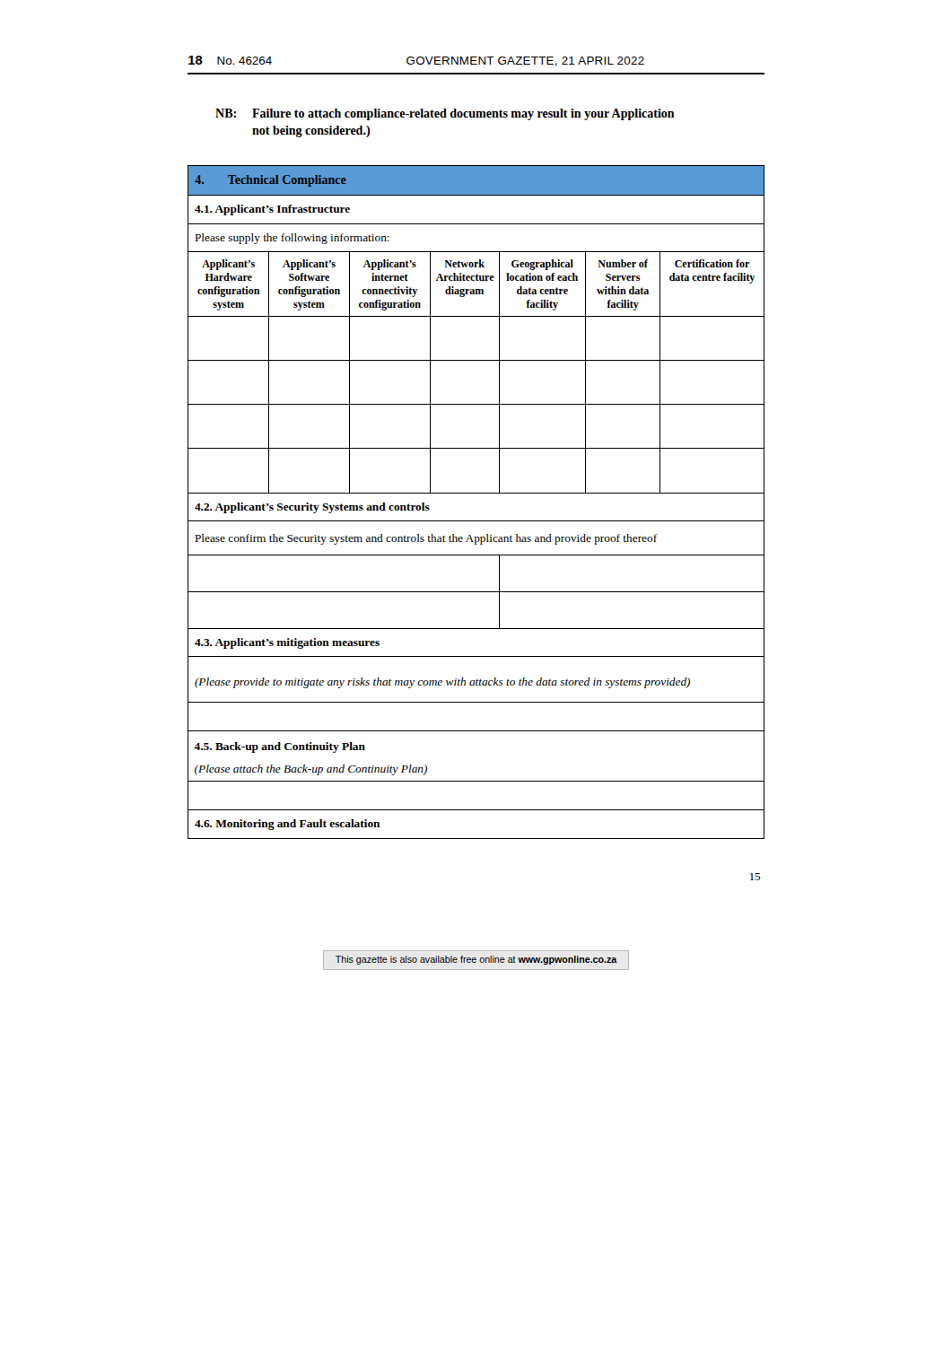18 No. 46264 GOVERNMENT GAZETTE, 21 APRIL 2022
NB: Failure to attach compliance-related documents may result in your Application not being considered.)
| 4. Technical Compliance |
| 4.1. Applicant’s Infrastructure |
| Please supply the following information: |
| Applicant’s Hardware configuration system | Applicant’s Software configuration system | Applicant’s internet connectivity configuration | Network Architecture diagram | Geographical location of each data centre facility | Number of Servers within data facility | Certification for data centre facility |
| 4.2. Applicant’s Security Systems and controls |
| Please confirm the Security system and controls that the Applicant has and provide proof thereof |
| 4.3. Applicant’s mitigation measures |
| (Please provide to mitigate any risks that may come with attacks to the data stored in systems provided) |
| 4.5. Back-up and Continuity Plan (Please attach the Back-up and Continuity Plan) |
| 4.6. Monitoring and Fault escalation |
15
This gazette is also available free online at www.gpwonline.co.za